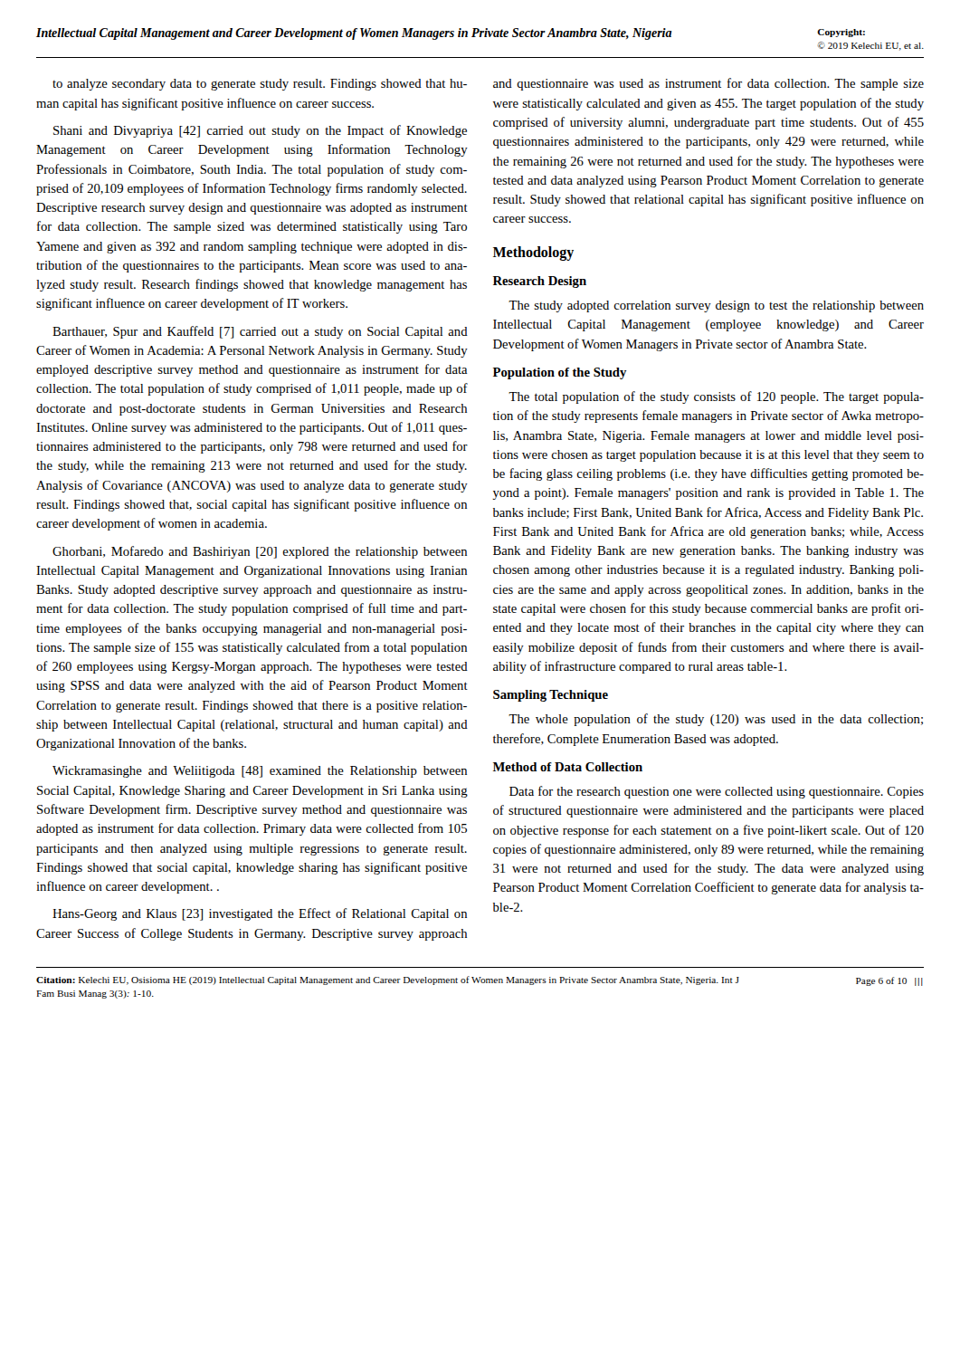Intellectual Capital Management and Career Development of Women Managers in Private Sector Anambra State, Nigeria
Copyright:
© 2019 Kelechi EU, et al.
to analyze secondary data to generate study result. Findings showed that human capital has significant positive influence on career success.
Shani and Divyapriya [42] carried out study on the Impact of Knowledge Management on Career Development using Information Technology Professionals in Coimbatore, South India. The total population of study comprised of 20,109 employees of Information Technology firms randomly selected. Descriptive research survey design and questionnaire was adopted as instrument for data collection. The sample sized was determined statistically using Taro Yamene and given as 392 and random sampling technique were adopted in distribution of the questionnaires to the participants. Mean score was used to analyzed study result. Research findings showed that knowledge management has significant influence on career development of IT workers.
Barthauer, Spur and Kauffeld [7] carried out a study on Social Capital and Career of Women in Academia: A Personal Network Analysis in Germany. Study employed descriptive survey method and questionnaire as instrument for data collection. The total population of study comprised of 1,011 people, made up of doctorate and post-doctorate students in German Universities and Research Institutes. Online survey was administered to the participants. Out of 1,011 questionnaires administered to the participants, only 798 were returned and used for the study, while the remaining 213 were not returned and used for the study. Analysis of Covariance (ANCOVA) was used to analyze data to generate study result. Findings showed that, social capital has significant positive influence on career development of women in academia.
Ghorbani, Mofaredo and Bashiriyan [20] explored the relationship between Intellectual Capital Management and Organizational Innovations using Iranian Banks. Study adopted descriptive survey approach and questionnaire as instrument for data collection. The study population comprised of full time and part-time employees of the banks occupying managerial and non-managerial positions. The sample size of 155 was statistically calculated from a total population of 260 employees using Kergsy-Morgan approach. The hypotheses were tested using SPSS and data were analyzed with the aid of Pearson Product Moment Correlation to generate result. Findings showed that there is a positive relationship between Intellectual Capital (relational, structural and human capital) and Organizational Innovation of the banks.
Wickramasinghe and Weliitigoda [48] examined the Relationship between Social Capital, Knowledge Sharing and Career Development in Sri Lanka using Software Development firm. Descriptive survey method and questionnaire was adopted as instrument for data collection. Primary data were collected from 105 participants and then analyzed using multiple regressions to generate result. Findings showed that social capital, knowledge sharing has significant positive influence on career development. .
Hans-Georg and Klaus [23] investigated the Effect of Relational Capital on Career Success of College Students in Germany. Descriptive survey approach and questionnaire was used as instrument for data collection. The sample size were statistically calculated and given as 455. The target population of the study comprised of university alumni, undergraduate part time students. Out of 455 questionnaires administered to the participants, only 429 were returned, while the remaining 26 were not returned and used for the study. The hypotheses were tested and data analyzed using Pearson Product Moment Correlation to generate result. Study showed that relational capital has significant positive influence on career success.
Methodology
Research Design
The study adopted correlation survey design to test the relationship between Intellectual Capital Management (employee knowledge) and Career Development of Women Managers in Private sector of Anambra State.
Population of the Study
The total population of the study consists of 120 people. The target population of the study represents female managers in Private sector of Awka metropolis, Anambra State, Nigeria. Female managers at lower and middle level positions were chosen as target population because it is at this level that they seem to be facing glass ceiling problems (i.e. they have difficulties getting promoted beyond a point). Female managers' position and rank is provided in Table 1. The banks include; First Bank, United Bank for Africa, Access and Fidelity Bank Plc. First Bank and United Bank for Africa are old generation banks; while, Access Bank and Fidelity Bank are new generation banks. The banking industry was chosen among other industries because it is a regulated industry. Banking policies are the same and apply across geopolitical zones. In addition, banks in the state capital were chosen for this study because commercial banks are profit oriented and they locate most of their branches in the capital city where they can easily mobilize deposit of funds from their customers and where there is availability of infrastructure compared to rural areas table-1.
Sampling Technique
The whole population of the study (120) was used in the data collection; therefore, Complete Enumeration Based was adopted.
Method of Data Collection
Data for the research question one were collected using questionnaire. Copies of structured questionnaire were administered and the participants were placed on objective response for each statement on a five point-likert scale. Out of 120 copies of questionnaire administered, only 89 were returned, while the remaining 31 were not returned and used for the study. The data were analyzed using Pearson Product Moment Correlation Coefficient to generate data for analysis table-2.
Citation: Kelechi EU, Osisioma HE (2019) Intellectual Capital Management and Career Development of Women Managers in Private Sector Anambra State, Nigeria. Int J Fam Busi Manag 3(3): 1-10.
Page 6 of 10 |||